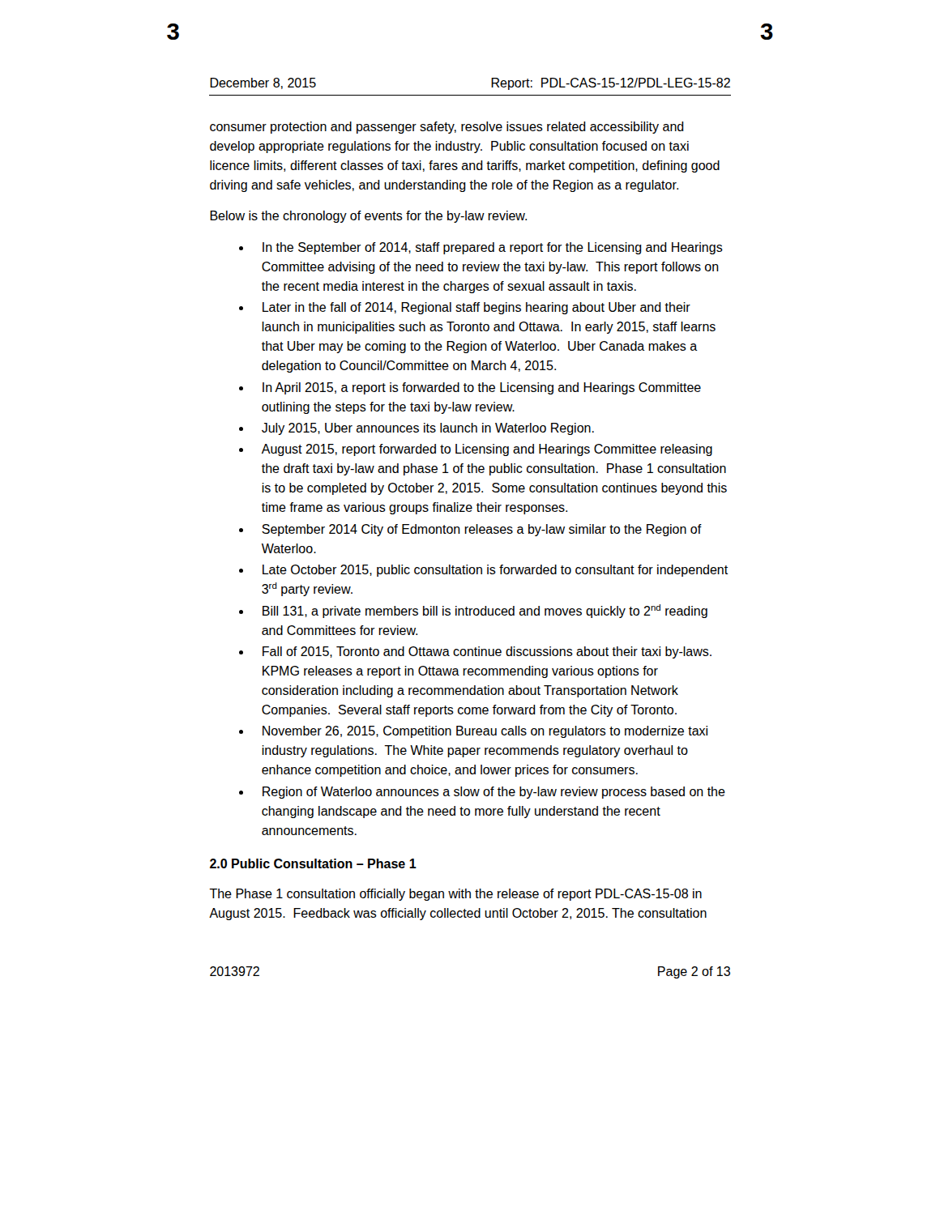3
3
December 8, 2015
Report: PDL-CAS-15-12/PDL-LEG-15-82
consumer protection and passenger safety, resolve issues related accessibility and develop appropriate regulations for the industry. Public consultation focused on taxi licence limits, different classes of taxi, fares and tariffs, market competition, defining good driving and safe vehicles, and understanding the role of the Region as a regulator.
Below is the chronology of events for the by-law review.
In the September of 2014, staff prepared a report for the Licensing and Hearings Committee advising of the need to review the taxi by-law. This report follows on the recent media interest in the charges of sexual assault in taxis.
Later in the fall of 2014, Regional staff begins hearing about Uber and their launch in municipalities such as Toronto and Ottawa. In early 2015, staff learns that Uber may be coming to the Region of Waterloo. Uber Canada makes a delegation to Council/Committee on March 4, 2015.
In April 2015, a report is forwarded to the Licensing and Hearings Committee outlining the steps for the taxi by-law review.
July 2015, Uber announces its launch in Waterloo Region.
August 2015, report forwarded to Licensing and Hearings Committee releasing the draft taxi by-law and phase 1 of the public consultation. Phase 1 consultation is to be completed by October 2, 2015. Some consultation continues beyond this time frame as various groups finalize their responses.
September 2014 City of Edmonton releases a by-law similar to the Region of Waterloo.
Late October 2015, public consultation is forwarded to consultant for independent 3rd party review.
Bill 131, a private members bill is introduced and moves quickly to 2nd reading and Committees for review.
Fall of 2015, Toronto and Ottawa continue discussions about their taxi by-laws. KPMG releases a report in Ottawa recommending various options for consideration including a recommendation about Transportation Network Companies. Several staff reports come forward from the City of Toronto.
November 26, 2015, Competition Bureau calls on regulators to modernize taxi industry regulations. The White paper recommends regulatory overhaul to enhance competition and choice, and lower prices for consumers.
Region of Waterloo announces a slow of the by-law review process based on the changing landscape and the need to more fully understand the recent announcements.
2.0 Public Consultation – Phase 1
The Phase 1 consultation officially began with the release of report PDL-CAS-15-08 in August 2015. Feedback was officially collected until October 2, 2015. The consultation
2013972
Page 2 of 13